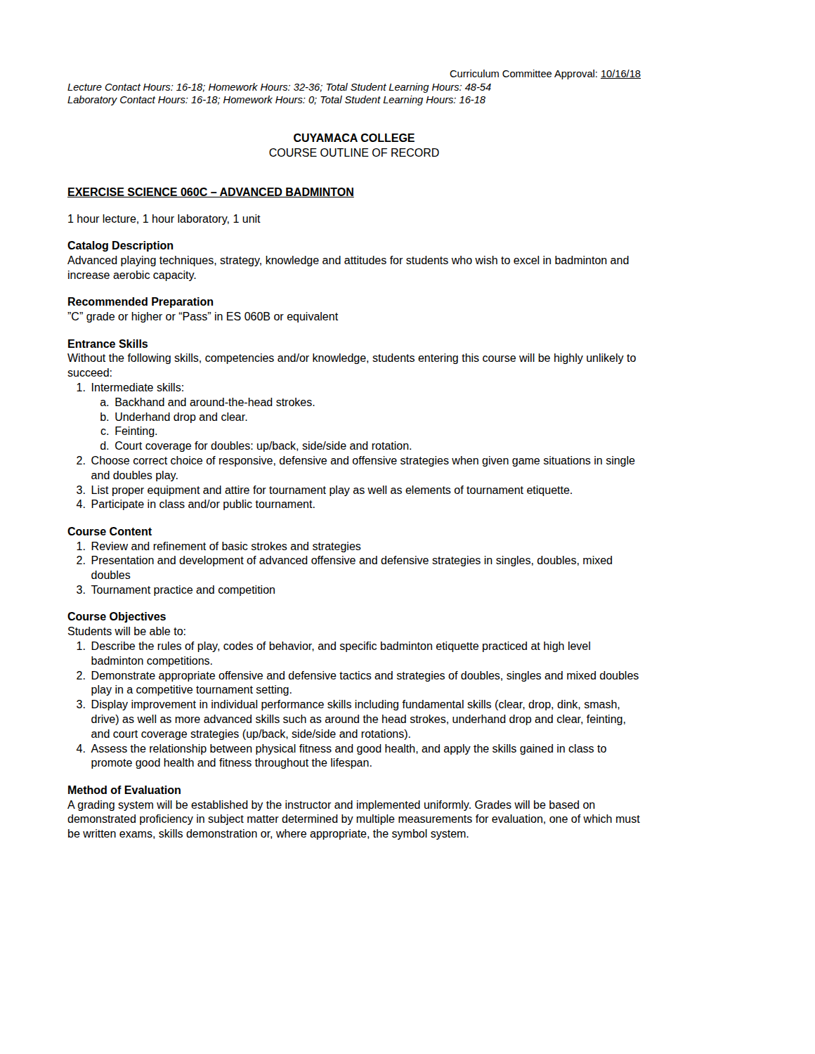Curriculum Committee Approval: 10/16/18
Lecture Contact Hours: 16-18; Homework Hours: 32-36; Total Student Learning Hours: 48-54
Laboratory Contact Hours: 16-18; Homework Hours: 0; Total Student Learning Hours: 16-18
CUYAMACA COLLEGE
COURSE OUTLINE OF RECORD
EXERCISE SCIENCE 060C – ADVANCED BADMINTON
1 hour lecture, 1 hour laboratory, 1 unit
Catalog Description
Advanced playing techniques, strategy, knowledge and attitudes for students who wish to excel in badminton and increase aerobic capacity.
Recommended Preparation
”C” grade or higher or “Pass” in ES 060B or equivalent
Entrance Skills
Without the following skills, competencies and/or knowledge, students entering this course will be highly unlikely to succeed:
Intermediate skills:
Backhand and around-the-head strokes.
Underhand drop and clear.
Feinting.
Court coverage for doubles: up/back, side/side and rotation.
Choose correct choice of responsive, defensive and offensive strategies when given game situations in single and doubles play.
List proper equipment and attire for tournament play as well as elements of tournament etiquette.
Participate in class and/or public tournament.
Course Content
Review and refinement of basic strokes and strategies
Presentation and development of advanced offensive and defensive strategies in singles, doubles, mixed doubles
Tournament practice and competition
Course Objectives
Students will be able to:
Describe the rules of play, codes of behavior, and specific badminton etiquette practiced at high level badminton competitions.
Demonstrate appropriate offensive and defensive tactics and strategies of doubles, singles and mixed doubles play in a competitive tournament setting.
Display improvement in individual performance skills including fundamental skills (clear, drop, dink, smash, drive) as well as more advanced skills such as around the head strokes, underhand drop and clear, feinting, and court coverage strategies (up/back, side/side and rotations).
Assess the relationship between physical fitness and good health, and apply the skills gained in class to promote good health and fitness throughout the lifespan.
Method of Evaluation
A grading system will be established by the instructor and implemented uniformly. Grades will be based on demonstrated proficiency in subject matter determined by multiple measurements for evaluation, one of which must be written exams, skills demonstration or, where appropriate, the symbol system.